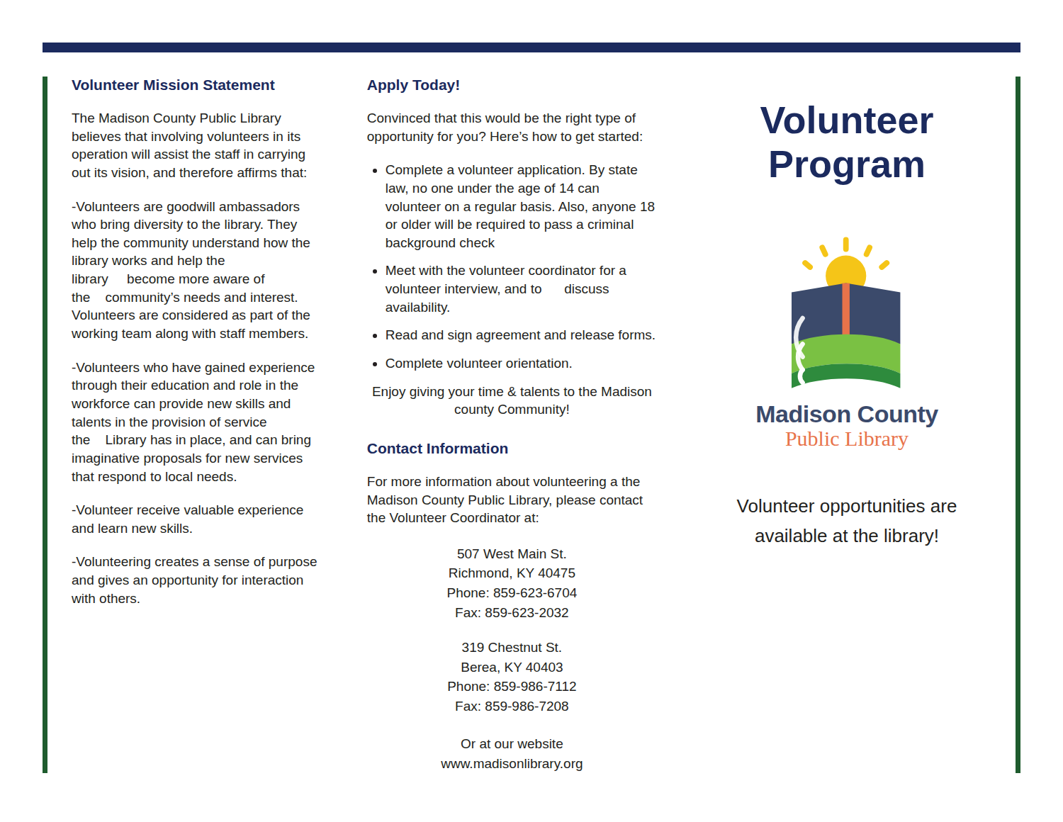Volunteer Mission Statement
The Madison County Public Library believes that involving volunteers in its operation will assist the staff in carrying out its vision, and therefore affirms that:
-Volunteers are goodwill ambassadors who bring diversity to the library. They help the community understand how the library works and help the library become more aware of the community’s needs and interest. Volunteers are considered as part of the working team along with staff members.
-Volunteers who have gained experience through their education and role in the workforce can provide new skills and talents in the provision of service the Library has in place, and can bring imaginative proposals for new services that respond to local needs.
-Volunteer receive valuable experience and learn new skills.
-Volunteering creates a sense of purpose and gives an opportunity for interaction with others.
Apply Today!
Convinced that this would be the right type of opportunity for you? Here’s how to get started:
Complete a volunteer application. By state law, no one under the age of 14 can volunteer on a regular basis. Also, anyone 18 or older will be required to pass a criminal background check
Meet with the volunteer coordinator for a volunteer interview, and to discuss availability.
Read and sign agreement and release forms.
Complete volunteer orientation.
Enjoy giving your time & talents to the Madison county Community!
Contact Information
For more information about volunteering a the Madison County Public Library, please contact the Volunteer Coordinator at:
507 West Main St.
Richmond, KY 40475
Phone: 859-623-6704
Fax: 859-623-2032
319 Chestnut St.
Berea, KY 40403
Phone: 859-986-7112
Fax: 859-986-7208
Or at our website
www.madisonlibrary.org
Volunteer
Program
Madison County
Public Library
Volunteer opportunities are available at the library!